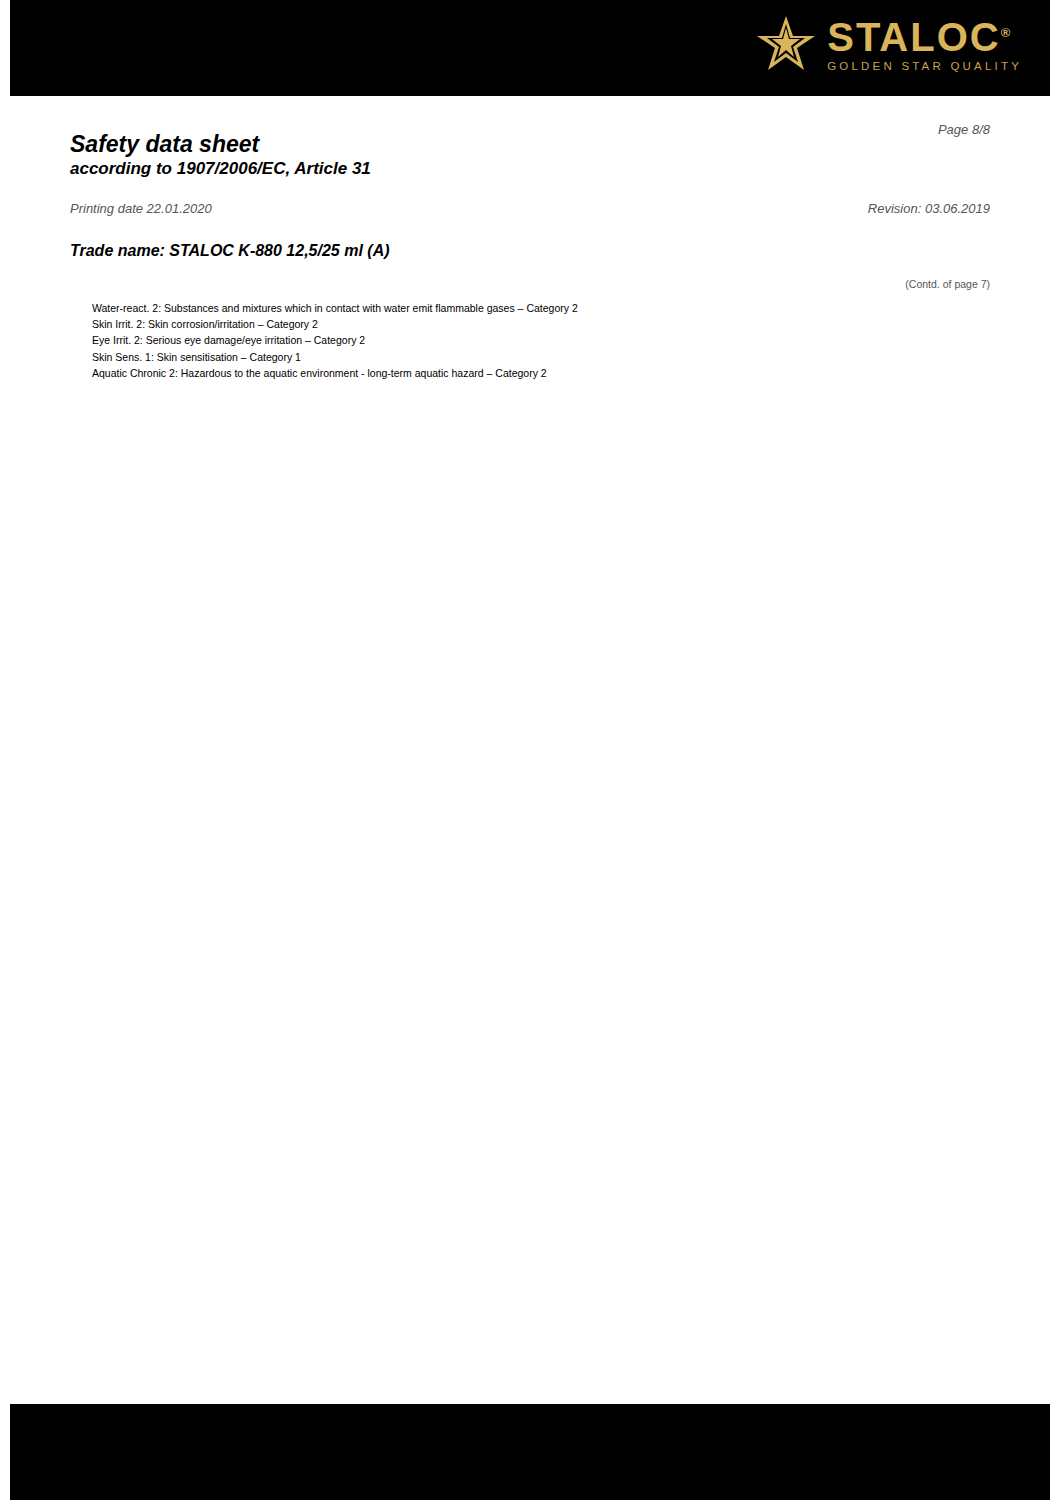STALOC®
GOLDEN STAR QUALITY
Page 8/8
Safety data sheet
according to 1907/2006/EC, Article 31
Printing date 22.01.2020 Revision: 03.06.2019
Trade name: STALOC K-880 12,5/25 ml (A)
(Contd. of page 7)
Water-react. 2: Substances and mixtures which in contact with water emit flammable gases – Category 2
Skin Irrit. 2: Skin corrosion/irritation – Category 2
Eye Irrit. 2: Serious eye damage/eye irritation – Category 2
Skin Sens. 1: Skin sensitisation – Category 1
Aquatic Chronic 2: Hazardous to the aquatic environment - long-term aquatic hazard – Category 2